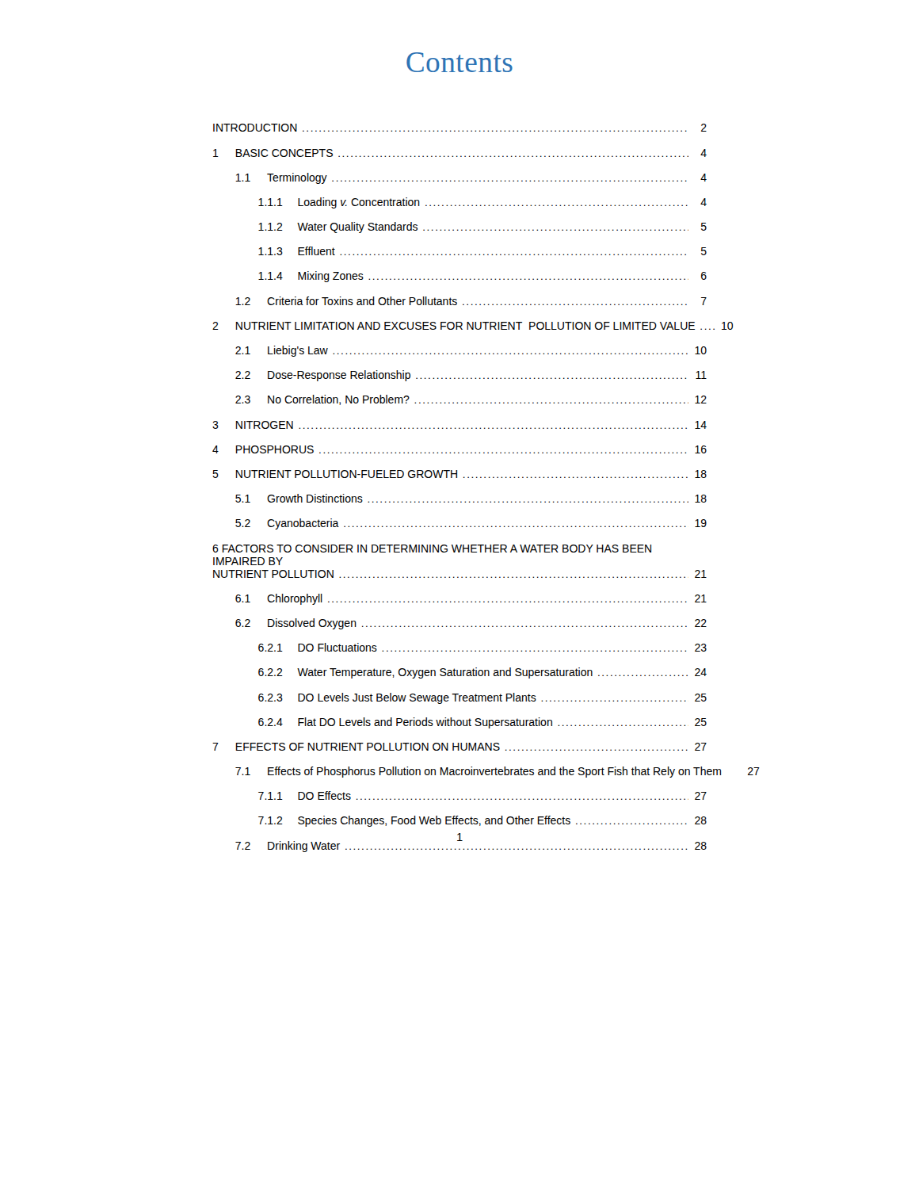Contents
INTRODUCTION .................................................................................................................................. 2
1 BASIC CONCEPTS ......................................................................................................................... 4
1.1 Terminology ................................................................................................................. 4
1.1.1 Loading v. Concentration ............................................................................................. 4
1.1.2 Water Quality Standards ............................................................................................. 5
1.1.3 Effluent ............................................................................................................. 5
1.1.4 Mixing Zones ............................................................................................................. 6
1.2 Criteria for Toxins and Other Pollutants ......................................................................... 7
2 NUTRIENT LIMITATION AND EXCUSES FOR NUTRIENT POLLUTION OF LIMITED VALUE ..................... 10
2.1 Liebig's Law ................................................................................................................. 10
2.2 Dose-Response Relationship ................................................................................. 11
2.3 No Correlation, No Problem? ................................................................................. 12
3 NITROGEN ......................................................................................................................... 14
4 PHOSPHORUS ......................................................................................................................... 16
5 NUTRIENT POLLUTION-FUELED GROWTH ............................................................................. 18
5.1 Growth Distinctions ................................................................................................. 18
5.2 Cyanobacteria ................................................................................................................. 19
6 FACTORS TO CONSIDER IN DETERMINING WHETHER A WATER BODY HAS BEEN IMPAIRED BY NUTRIENT POLLUTION ......................................................................................................................... 21
6.1 Chlorophyll ................................................................................................................. 21
6.2 Dissolved Oxygen ................................................................................................. 22
6.2.1 DO Fluctuations ............................................................................................................. 23
6.2.2 Water Temperature, Oxygen Saturation and Supersaturation ................................. 24
6.2.3 DO Levels Just Below Sewage Treatment Plants ..................................................... 25
6.2.4 Flat DO Levels and Periods without Supersaturation ............................................. 25
7 EFFECTS OF NUTRIENT POLLUTION ON HUMANS ................................................................. 27
7.1 Effects of Phosphorus Pollution on Macroinvertebrates and the Sport Fish that Rely on Them 27
7.1.1 DO Effects ............................................................................................................. 27
7.1.2 Species Changes, Food Web Effects, and Other Effects ......................................... 28
7.2 Drinking Water ................................................................................................. 28
1